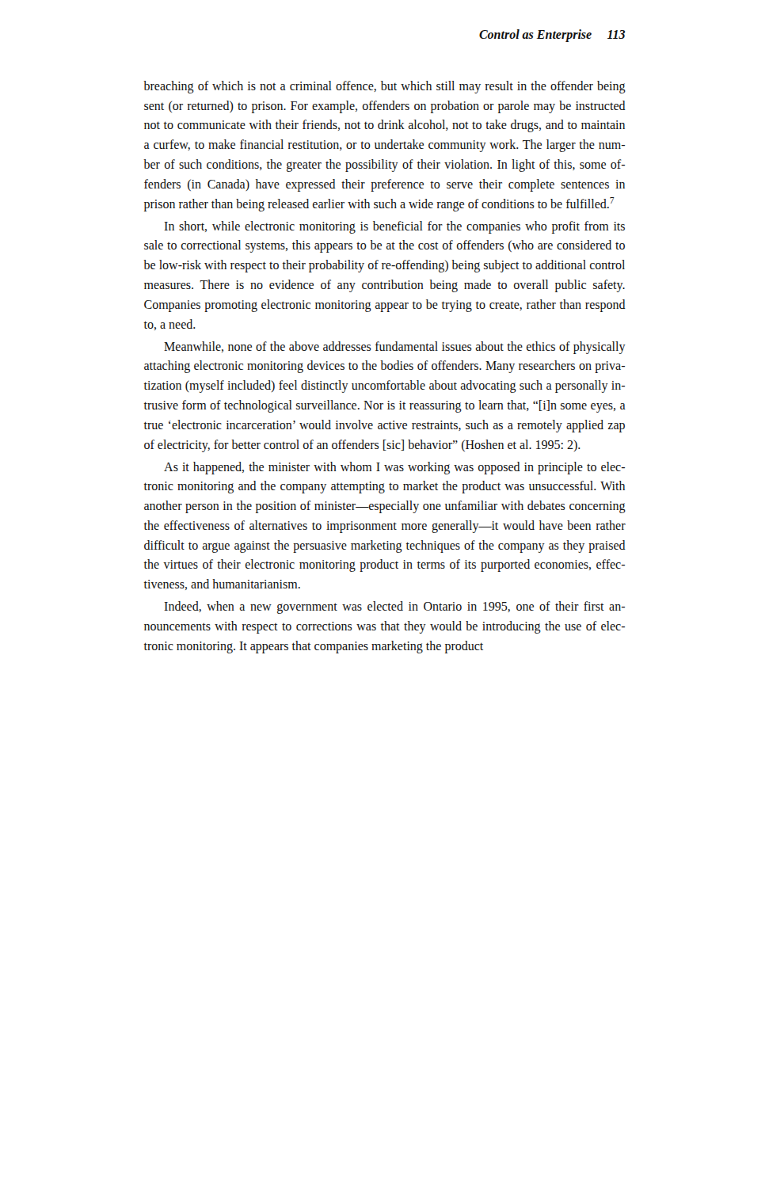Control as Enterprise 113
breaching of which is not a criminal offence, but which still may result in the offender being sent (or returned) to prison. For example, offenders on probation or parole may be instructed not to communicate with their friends, not to drink alcohol, not to take drugs, and to maintain a curfew, to make financial restitution, or to undertake community work. The larger the number of such conditions, the greater the possibility of their violation. In light of this, some offenders (in Canada) have expressed their preference to serve their complete sentences in prison rather than being released earlier with such a wide range of conditions to be fulfilled.7
In short, while electronic monitoring is beneficial for the companies who profit from its sale to correctional systems, this appears to be at the cost of offenders (who are considered to be low-risk with respect to their probability of re-offending) being subject to additional control measures. There is no evidence of any contribution being made to overall public safety. Companies promoting electronic monitoring appear to be trying to create, rather than respond to, a need.
Meanwhile, none of the above addresses fundamental issues about the ethics of physically attaching electronic monitoring devices to the bodies of offenders. Many researchers on privatization (myself included) feel distinctly uncomfortable about advocating such a personally intrusive form of technological surveillance. Nor is it reassuring to learn that, “[i]n some eyes, a true ‘electronic incarceration’ would involve active restraints, such as a remotely applied zap of electricity, for better control of an offenders [sic] behavior” (Hoshen et al. 1995: 2).
As it happened, the minister with whom I was working was opposed in principle to electronic monitoring and the company attempting to market the product was unsuccessful. With another person in the position of minister—especially one unfamiliar with debates concerning the effectiveness of alternatives to imprisonment more generally—it would have been rather difficult to argue against the persuasive marketing techniques of the company as they praised the virtues of their electronic monitoring product in terms of its purported economies, effectiveness, and humanitarianism.
Indeed, when a new government was elected in Ontario in 1995, one of their first announcements with respect to corrections was that they would be introducing the use of electronic monitoring. It appears that companies marketing the product